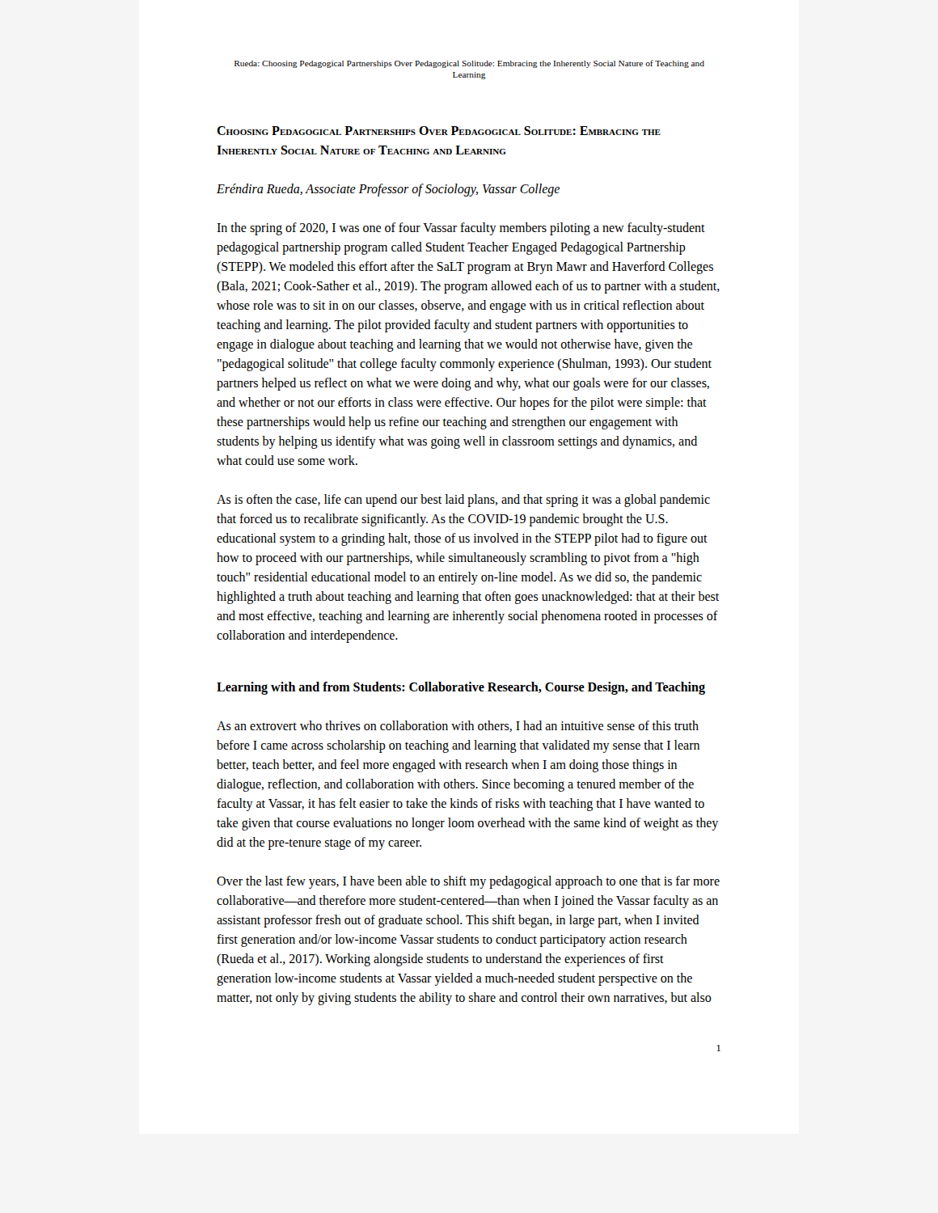Rueda: Choosing Pedagogical Partnerships Over Pedagogical Solitude: Embracing the Inherently Social Nature of Teaching and Learning
Choosing Pedagogical Partnerships Over Pedagogical Solitude: Embracing the Inherently Social Nature of Teaching and Learning
Eréndira Rueda, Associate Professor of Sociology, Vassar College
In the spring of 2020, I was one of four Vassar faculty members piloting a new faculty-student pedagogical partnership program called Student Teacher Engaged Pedagogical Partnership (STEPP). We modeled this effort after the SaLT program at Bryn Mawr and Haverford Colleges (Bala, 2021; Cook-Sather et al., 2019). The program allowed each of us to partner with a student, whose role was to sit in on our classes, observe, and engage with us in critical reflection about teaching and learning. The pilot provided faculty and student partners with opportunities to engage in dialogue about teaching and learning that we would not otherwise have, given the "pedagogical solitude" that college faculty commonly experience (Shulman, 1993). Our student partners helped us reflect on what we were doing and why, what our goals were for our classes, and whether or not our efforts in class were effective. Our hopes for the pilot were simple: that these partnerships would help us refine our teaching and strengthen our engagement with students by helping us identify what was going well in classroom settings and dynamics, and what could use some work.
As is often the case, life can upend our best laid plans, and that spring it was a global pandemic that forced us to recalibrate significantly. As the COVID-19 pandemic brought the U.S. educational system to a grinding halt, those of us involved in the STEPP pilot had to figure out how to proceed with our partnerships, while simultaneously scrambling to pivot from a "high touch" residential educational model to an entirely on-line model. As we did so, the pandemic highlighted a truth about teaching and learning that often goes unacknowledged: that at their best and most effective, teaching and learning are inherently social phenomena rooted in processes of collaboration and interdependence.
Learning with and from Students: Collaborative Research, Course Design, and Teaching
As an extrovert who thrives on collaboration with others, I had an intuitive sense of this truth before I came across scholarship on teaching and learning that validated my sense that I learn better, teach better, and feel more engaged with research when I am doing those things in dialogue, reflection, and collaboration with others. Since becoming a tenured member of the faculty at Vassar, it has felt easier to take the kinds of risks with teaching that I have wanted to take given that course evaluations no longer loom overhead with the same kind of weight as they did at the pre-tenure stage of my career.
Over the last few years, I have been able to shift my pedagogical approach to one that is far more collaborative—and therefore more student-centered—than when I joined the Vassar faculty as an assistant professor fresh out of graduate school. This shift began, in large part, when I invited first generation and/or low-income Vassar students to conduct participatory action research (Rueda et al., 2017). Working alongside students to understand the experiences of first generation low-income students at Vassar yielded a much-needed student perspective on the matter, not only by giving students the ability to share and control their own narratives, but also
1